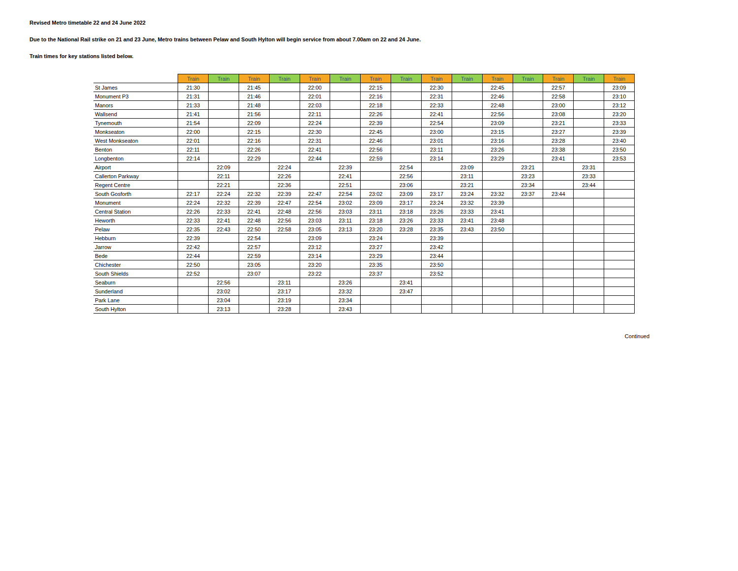Revised Metro timetable 22 and 24 June 2022
Due to the National Rail strike on 21 and 23 June, Metro trains between Pelaw and South Hylton will begin service from about 7.00am on 22 and 24 June.
Train times for key stations listed below.
| | Train | Train | Train | Train | Train | Train | Train | Train | Train | Train | Train | Train | Train | Train | Train |
| --- | --- | --- | --- | --- | --- | --- | --- | --- | --- | --- | --- | --- | --- | --- | --- |
| St James | 21:30 | | 21:45 | | 22:00 | | 22:15 | | 22:30 | | 22:45 | | 22:57 | | 23:09 |
| Monument P3 | 21:31 | | 21:46 | | 22:01 | | 22:16 | | 22:31 | | 22:46 | | 22:58 | | 23:10 |
| Manors | 21:33 | | 21:48 | | 22:03 | | 22:18 | | 22:33 | | 22:48 | | 23:00 | | 23:12 |
| Wallsend | 21:41 | | 21:56 | | 22:11 | | 22:26 | | 22:41 | | 22:56 | | 23:08 | | 23:20 |
| Tynemouth | 21:54 | | 22:09 | | 22:24 | | 22:39 | | 22:54 | | 23:09 | | 23:21 | | 23:33 |
| Monkseaton | 22:00 | | 22:15 | | 22:30 | | 22:45 | | 23:00 | | 23:15 | | 23:27 | | 23:39 |
| West Monkseaton | 22:01 | | 22:16 | | 22:31 | | 22:46 | | 23:01 | | 23:16 | | 23:28 | | 23:40 |
| Benton | 22:11 | | 22:26 | | 22:41 | | 22:56 | | 23:11 | | 23:26 | | 23:38 | | 23:50 |
| Longbenton | 22:14 | | 22:29 | | 22:44 | | 22:59 | | 23:14 | | 23:29 | | 23:41 | | 23:53 |
| Airport | | 22:09 | | 22:24 | | 22:39 | | 22:54 | | 23:09 | | 23:21 | | 23:31 | |
| Callerton Parkway | | 22:11 | | 22:26 | | 22:41 | | 22:56 | | 23:11 | | 23:23 | | 23:33 | |
| Regent Centre | | 22:21 | | 22:36 | | 22:51 | | 23:06 | | 23:21 | | 23:34 | | 23:44 | |
| South Gosforth | 22:17 | 22:24 | 22:32 | 22:39 | 22:47 | 22:54 | 23:02 | 23:09 | 23:17 | 23:24 | 23:32 | 23:37 | 23:44 | | |
| Monument | 22:24 | 22:32 | 22:39 | 22:47 | 22:54 | 23:02 | 23:09 | 23:17 | 23:24 | 23:32 | 23:39 | | | | |
| Central Station | 22:26 | 22:33 | 22:41 | 22:48 | 22:56 | 23:03 | 23:11 | 23:18 | 23:26 | 23:33 | 23:41 | | | | |
| Heworth | 22:33 | 22:41 | 22:48 | 22:56 | 23:03 | 23:11 | 23:18 | 23:26 | 23:33 | 23:41 | 23:48 | | | | |
| Pelaw | 22:35 | 22:43 | 22:50 | 22:58 | 23:05 | 23:13 | 23:20 | 23:28 | 23:35 | 23:43 | 23:50 | | | | |
| Hebburn | 22:39 | | 22:54 | | 23:09 | | 23:24 | | 23:39 | | | | | | |
| Jarrow | 22:42 | | 22:57 | | 23:12 | | 23:27 | | 23:42 | | | | | | |
| Bede | 22:44 | | 22:59 | | 23:14 | | 23:29 | | 23:44 | | | | | | |
| Chichester | 22:50 | | 23:05 | | 23:20 | | 23:35 | | 23:50 | | | | | | |
| South Shields | 22:52 | | 23:07 | | 23:22 | | 23:37 | | 23:52 | | | | | | |
| Seaburn | | 22:56 | | 23:11 | | 23:26 | | 23:41 | | | | | | | |
| Sunderland | | 23:02 | | 23:17 | | 23:32 | | 23:47 | | | | | | | |
| Park Lane | | 23:04 | | 23:19 | | 23:34 | | | | | | | | | |
| South Hylton | | 23:13 | | 23:28 | | 23:43 | | | | | | | | | |
Continued